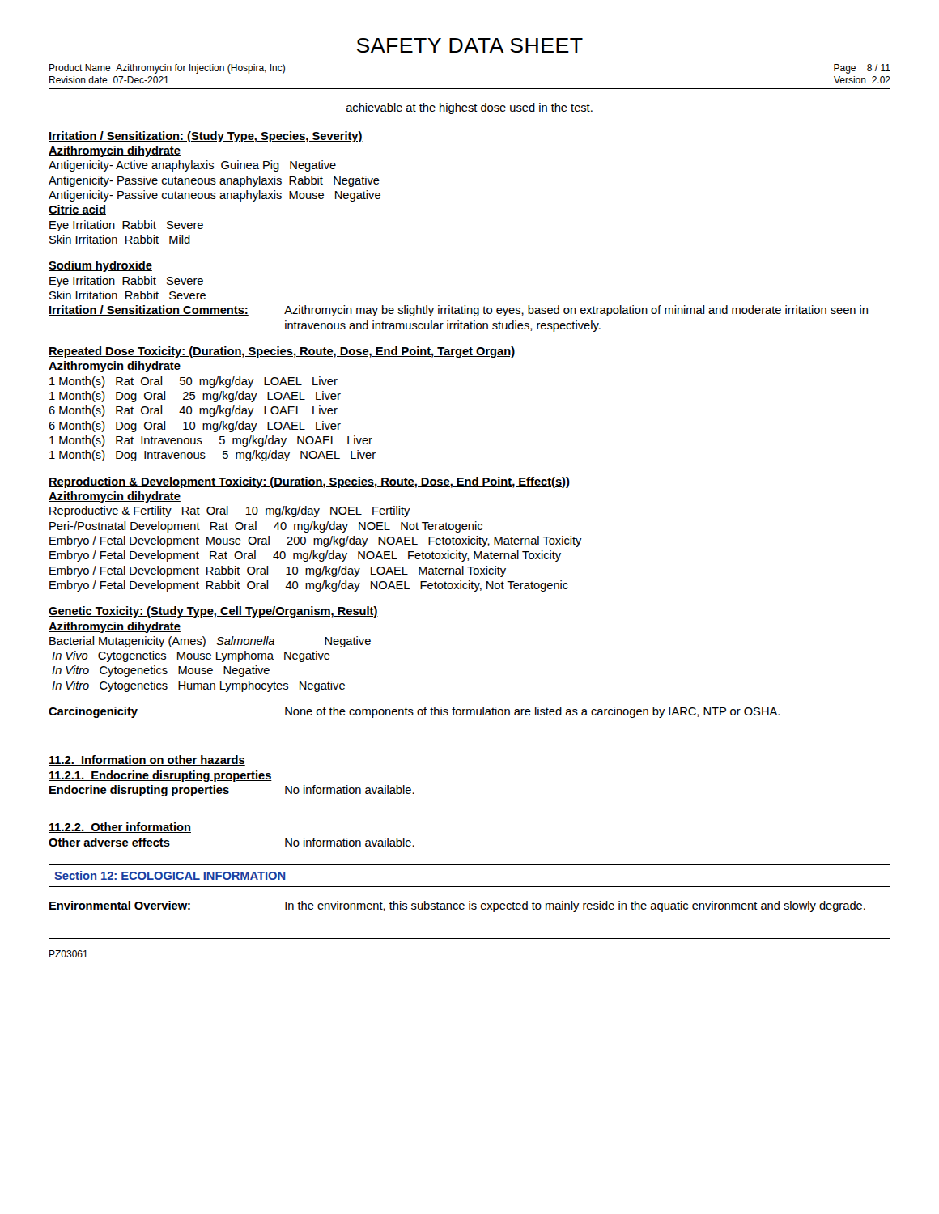SAFETY DATA SHEET
| Product Name Azithromycin for Injection (Hospira, Inc) | Page 8 / 11 |
| Revision date 07-Dec-2021 | Version 2.02 |
achievable at the highest dose used in the test.
Irritation / Sensitization: (Study Type, Species, Severity)
Azithromycin dihydrate
Antigenicity- Active anaphylaxis Guinea Pig Negative
Antigenicity- Passive cutaneous anaphylaxis Rabbit Negative
Antigenicity- Passive cutaneous anaphylaxis Mouse Negative
Citric acid
Eye Irritation Rabbit Severe
Skin Irritation Rabbit Mild
Sodium hydroxide
Eye Irritation Rabbit Severe
Skin Irritation Rabbit Severe
| Irritation / Sensitization Comments: | Azithromycin may be slightly irritating to eyes, based on extrapolation of minimal and moderate irritation seen in intravenous and intramuscular irritation studies, respectively. |
Repeated Dose Toxicity: (Duration, Species, Route, Dose, End Point, Target Organ)
Azithromycin dihydrate
1 Month(s) Rat Oral 50 mg/kg/day LOAEL Liver
1 Month(s) Dog Oral 25 mg/kg/day LOAEL Liver
6 Month(s) Rat Oral 40 mg/kg/day LOAEL Liver
6 Month(s) Dog Oral 10 mg/kg/day LOAEL Liver
1 Month(s) Rat Intravenous 5 mg/kg/day NOAEL Liver
1 Month(s) Dog Intravenous 5 mg/kg/day NOAEL Liver
Reproduction & Development Toxicity: (Duration, Species, Route, Dose, End Point, Effect(s))
Azithromycin dihydrate
Reproductive & Fertility Rat Oral 10 mg/kg/day NOEL Fertility
Peri-/Postnatal Development Rat Oral 40 mg/kg/day NOEL Not Teratogenic
Embryo / Fetal Development Mouse Oral 200 mg/kg/day NOAEL Fetotoxicity, Maternal Toxicity
Embryo / Fetal Development Rat Oral 40 mg/kg/day NOAEL Fetotoxicity, Maternal Toxicity
Embryo / Fetal Development Rabbit Oral 10 mg/kg/day LOAEL Maternal Toxicity
Embryo / Fetal Development Rabbit Oral 40 mg/kg/day NOAEL Fetotoxicity, Not Teratogenic
Genetic Toxicity: (Study Type, Cell Type/Organism, Result)
Azithromycin dihydrate
Bacterial Mutagenicity (Ames) Salmonella Negative
In Vivo Cytogenetics Mouse Lymphoma Negative
In Vitro Cytogenetics Mouse Negative
In Vitro Cytogenetics Human Lymphocytes Negative
| Carcinogenicity | None of the components of this formulation are listed as a carcinogen by IARC, NTP or OSHA. |
11.2. Information on other hazards
11.2.1. Endocrine disrupting properties
| Endocrine disrupting properties | No information available. |
11.2.2. Other information
| Other adverse effects | No information available. |
Section 12: ECOLOGICAL INFORMATION
| Environmental Overview: | In the environment, this substance is expected to mainly reside in the aquatic environment and slowly degrade. |
PZ03061